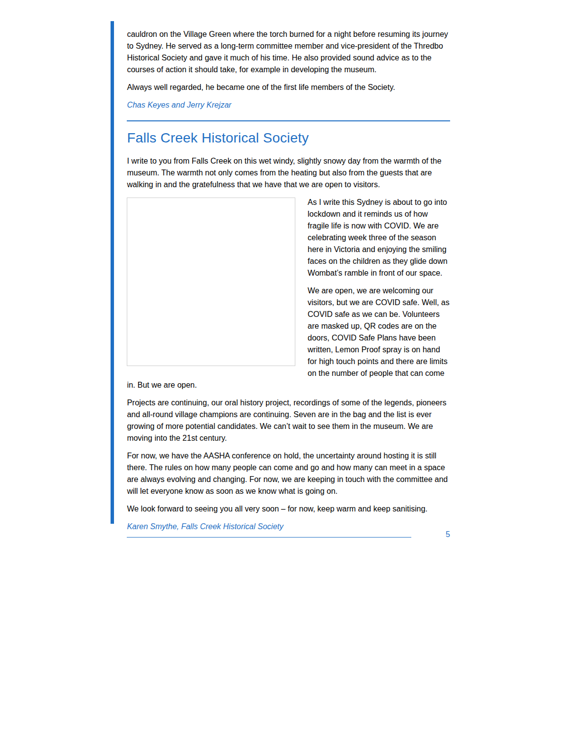cauldron on the Village Green where the torch burned for a night before resuming its journey to Sydney. He served as a long-term committee member and vice-president of the Thredbo Historical Society and gave it much of his time. He also provided sound advice as to the courses of action it should take, for example in developing the museum.
Always well regarded, he became one of the first life members of the Society.
Chas Keyes and Jerry Krejzar
Falls Creek Historical Society
I write to you from Falls Creek on this wet windy, slightly snowy day from the warmth of the museum. The warmth not only comes from the heating but also from the guests that are walking in and the gratefulness that we have that we are open to visitors.
As I write this Sydney is about to go into lockdown and it reminds us of how fragile life is now with COVID. We are celebrating week three of the season here in Victoria and enjoying the smiling faces on the children as they glide down Wombat’s ramble in front of our space.
We are open, we are welcoming our visitors, but we are COVID safe. Well, as COVID safe as we can be. Volunteers are masked up, QR codes are on the doors, COVID Safe Plans have been written, Lemon Proof spray is on hand for high touch points and there are limits on the number of people that can come in. But we are open.
Projects are continuing, our oral history project, recordings of some of the legends, pioneers and all-round village champions are continuing. Seven are in the bag and the list is ever growing of more potential candidates. We can’t wait to see them in the museum. We are moving into the 21st century.
For now, we have the AASHA conference on hold, the uncertainty around hosting it is still there. The rules on how many people can come and go and how many can meet in a space are always evolving and changing. For now, we are keeping in touch with the committee and will let everyone know as soon as we know what is going on.
We look forward to seeing you all very soon – for now, keep warm and keep sanitising.
Karen Smythe, Falls Creek Historical Society
5